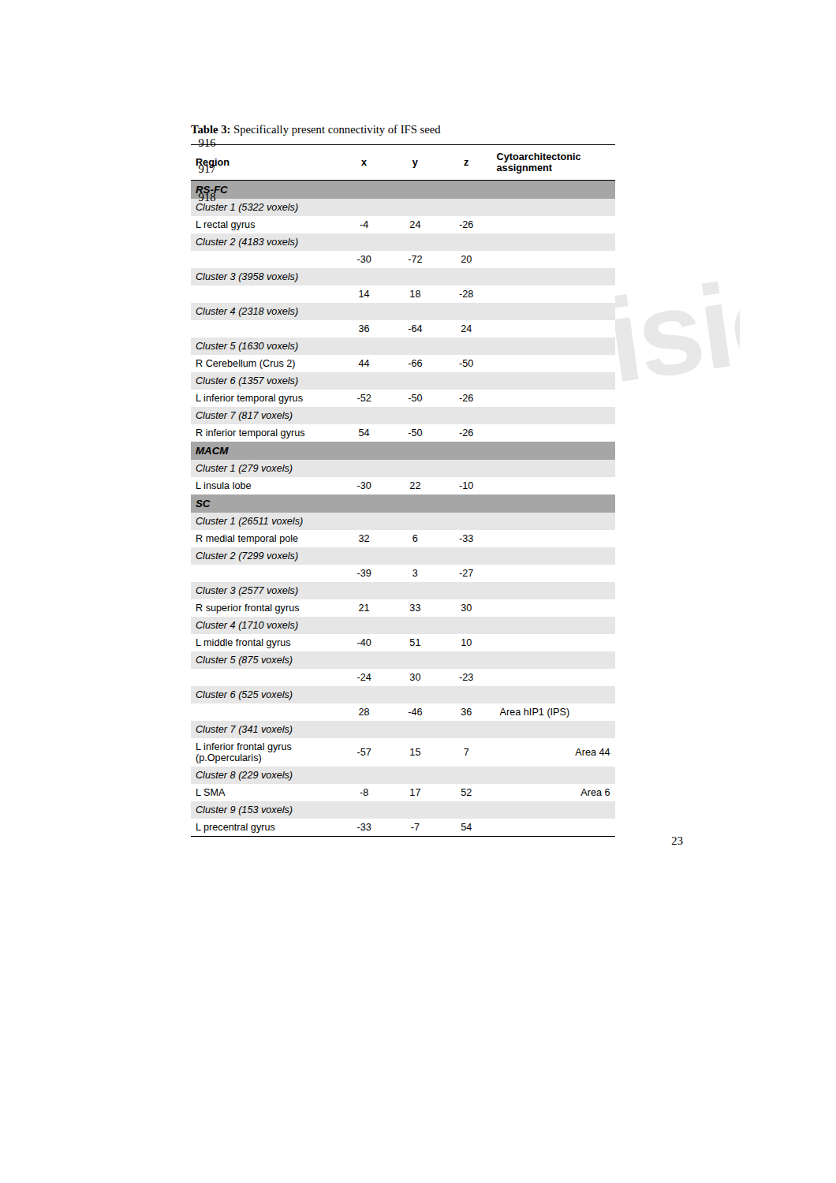Provisional
916
917
918
Table 3: Specifically present connectivity of IFS seed
| Region | x | y | z | Cytoarchitectonic assignment |
| --- | --- | --- | --- | --- |
| RS-FC |
| Cluster 1 (5322 voxels) |
| L rectal gyrus | -4 | 24 | -26 | |
| Cluster 2 (4183 voxels) |
| | -30 | -72 | 20 | |
| Cluster 3 (3958 voxels) |
| | 14 | 18 | -28 | |
| Cluster 4 (2318 voxels) |
| | 36 | -64 | 24 | |
| Cluster 5 (1630 voxels) |
| R Cerebellum (Crus 2) | 44 | -66 | -50 | |
| Cluster 6 (1357 voxels) |
| L inferior temporal gyrus | -52 | -50 | -26 | |
| Cluster 7 (817 voxels) |
| R inferior temporal gyrus | 54 | -50 | -26 | |
| MACM |
| Cluster 1 (279 voxels) |
| L insula lobe | -30 | 22 | -10 | |
| SC |
| Cluster 1 (26511 voxels) |
| R medial temporal pole | 32 | 6 | -33 | |
| Cluster 2 (7299 voxels) |
| | -39 | 3 | -27 | |
| Cluster 3 (2577 voxels) |
| R superior frontal gyrus | 21 | 33 | 30 | |
| Cluster 4 (1710 voxels) |
| L middle frontal gyrus | -40 | 51 | 10 | |
| Cluster 5 (875 voxels) |
| | -24 | 30 | -23 | |
| Cluster 6 (525 voxels) |
| | 28 | -46 | 36 | Area hIP1 (IPS) |
| Cluster 7 (341 voxels) |
| L inferior frontal gyrus (p.Opercularis) | -57 | 15 | 7 | Area 44 |
| Cluster 8 (229 voxels) |
| L SMA | -8 | 17 | 52 | Area 6 |
| Cluster 9 (153 voxels) |
| L precentral gyrus | -33 | -7 | 54 | |
23